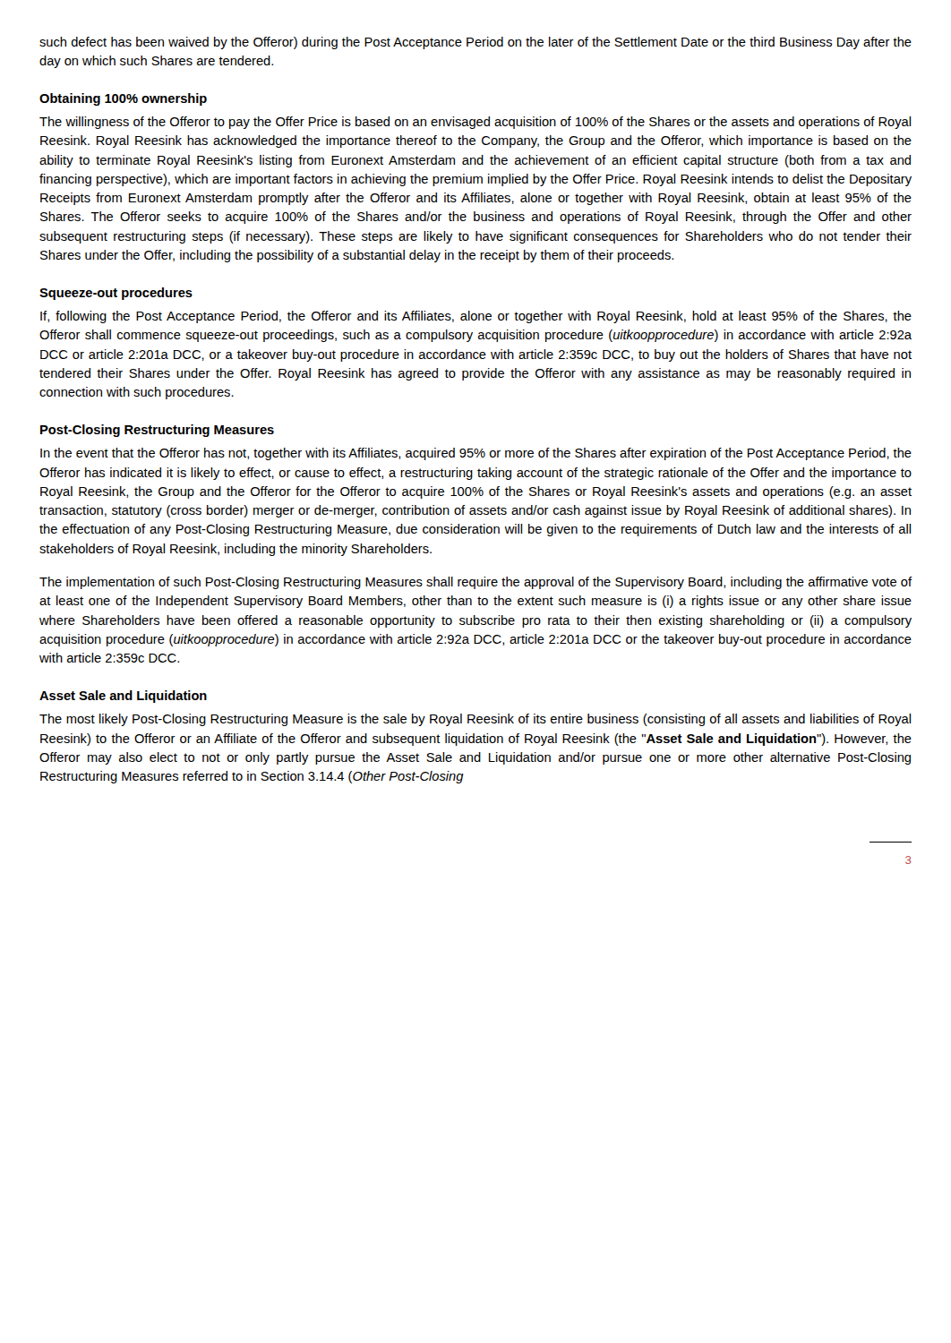such defect has been waived by the Offeror) during the Post Acceptance Period on the later of the Settlement Date or the third Business Day after the day on which such Shares are tendered.
Obtaining 100% ownership
The willingness of the Offeror to pay the Offer Price is based on an envisaged acquisition of 100% of the Shares or the assets and operations of Royal Reesink. Royal Reesink has acknowledged the importance thereof to the Company, the Group and the Offeror, which importance is based on the ability to terminate Royal Reesink's listing from Euronext Amsterdam and the achievement of an efficient capital structure (both from a tax and financing perspective), which are important factors in achieving the premium implied by the Offer Price. Royal Reesink intends to delist the Depositary Receipts from Euronext Amsterdam promptly after the Offeror and its Affiliates, alone or together with Royal Reesink, obtain at least 95% of the Shares. The Offeror seeks to acquire 100% of the Shares and/or the business and operations of Royal Reesink, through the Offer and other subsequent restructuring steps (if necessary). These steps are likely to have significant consequences for Shareholders who do not tender their Shares under the Offer, including the possibility of a substantial delay in the receipt by them of their proceeds.
Squeeze-out procedures
If, following the Post Acceptance Period, the Offeror and its Affiliates, alone or together with Royal Reesink, hold at least 95% of the Shares, the Offeror shall commence squeeze-out proceedings, such as a compulsory acquisition procedure (uitkoopprocedure) in accordance with article 2:92a DCC or article 2:201a DCC, or a takeover buy-out procedure in accordance with article 2:359c DCC, to buy out the holders of Shares that have not tendered their Shares under the Offer. Royal Reesink has agreed to provide the Offeror with any assistance as may be reasonably required in connection with such procedures.
Post-Closing Restructuring Measures
In the event that the Offeror has not, together with its Affiliates, acquired 95% or more of the Shares after expiration of the Post Acceptance Period, the Offeror has indicated it is likely to effect, or cause to effect, a restructuring taking account of the strategic rationale of the Offer and the importance to Royal Reesink, the Group and the Offeror for the Offeror to acquire 100% of the Shares or Royal Reesink's assets and operations (e.g. an asset transaction, statutory (cross border) merger or de-merger, contribution of assets and/or cash against issue by Royal Reesink of additional shares). In the effectuation of any Post-Closing Restructuring Measure, due consideration will be given to the requirements of Dutch law and the interests of all stakeholders of Royal Reesink, including the minority Shareholders.
The implementation of such Post-Closing Restructuring Measures shall require the approval of the Supervisory Board, including the affirmative vote of at least one of the Independent Supervisory Board Members, other than to the extent such measure is (i) a rights issue or any other share issue where Shareholders have been offered a reasonable opportunity to subscribe pro rata to their then existing shareholding or (ii) a compulsory acquisition procedure (uitkoopprocedure) in accordance with article 2:92a DCC, article 2:201a DCC or the takeover buy-out procedure in accordance with article 2:359c DCC.
Asset Sale and Liquidation
The most likely Post-Closing Restructuring Measure is the sale by Royal Reesink of its entire business (consisting of all assets and liabilities of Royal Reesink) to the Offeror or an Affiliate of the Offeror and subsequent liquidation of Royal Reesink (the "Asset Sale and Liquidation"). However, the Offeror may also elect to not or only partly pursue the Asset Sale and Liquidation and/or pursue one or more other alternative Post-Closing Restructuring Measures referred to in Section 3.14.4 (Other Post-Closing
3